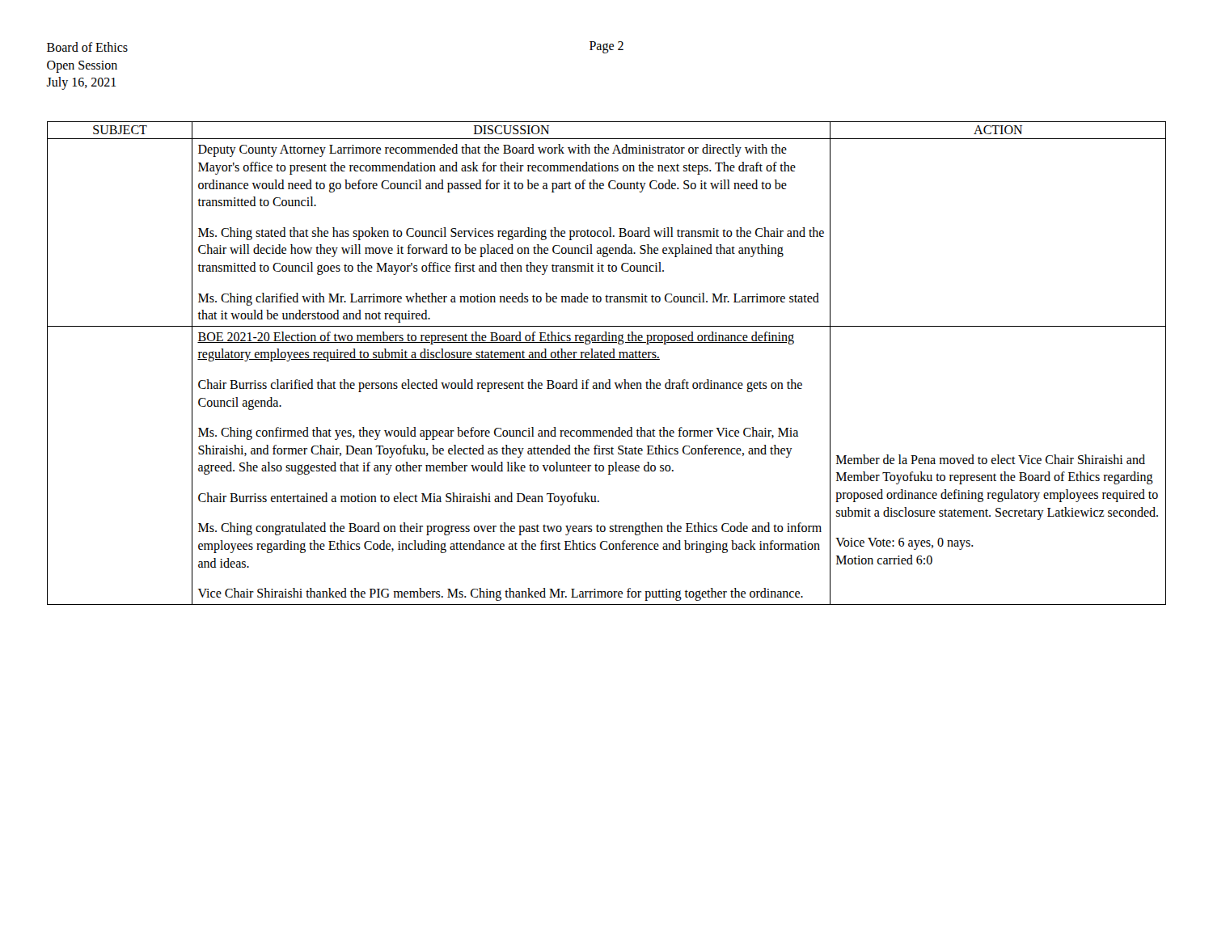Board of Ethics
Open Session
July 16, 2021
Page 2
| SUBJECT | DISCUSSION | ACTION |
| --- | --- | --- |
| | Deputy County Attorney Larrimore recommended that the Board work with the Administrator or directly with the Mayor's office to present the recommendation and ask for their recommendations on the next steps. The draft of the ordinance would need to go before Council and passed for it to be a part of the County Code. So it will need to be transmitted to Council. Ms. Ching stated that she has spoken to Council Services regarding the protocol. Board will transmit to the Chair and the Chair will decide how they will move it forward to be placed on the Council agenda. She explained that anything transmitted to Council goes to the Mayor's office first and then they transmit it to Council. Ms. Ching clarified with Mr. Larrimore whether a motion needs to be made to transmit to Council. Mr. Larrimore stated that it would be understood and not required. | |
| | BOE 2021-20 Election of two members to represent the Board of Ethics regarding the proposed ordinance defining regulatory employees required to submit a disclosure statement and other related matters. Chair Burriss clarified that the persons elected would represent the Board if and when the draft ordinance gets on the Council agenda. Ms. Ching confirmed that yes, they would appear before Council and recommended that the former Vice Chair, Mia Shiraishi, and former Chair, Dean Toyofuku, be elected as they attended the first State Ethics Conference, and they agreed. She also suggested that if any other member would like to volunteer to please do so. Chair Burriss entertained a motion to elect Mia Shiraishi and Dean Toyofuku. Ms. Ching congratulated the Board on their progress over the past two years to strengthen the Ethics Code and to inform employees regarding the Ethics Code, including attendance at the first Ehtics Conference and bringing back information and ideas. Vice Chair Shiraishi thanked the PIG members. Ms. Ching thanked Mr. Larrimore for putting together the ordinance. | Member de la Pena moved to elect Vice Chair Shiraishi and Member Toyofuku to represent the Board of Ethics regarding proposed ordinance defining regulatory employees required to submit a disclosure statement. Secretary Latkiewicz seconded. Voice Vote: 6 ayes, 0 nays. Motion carried 6:0 |